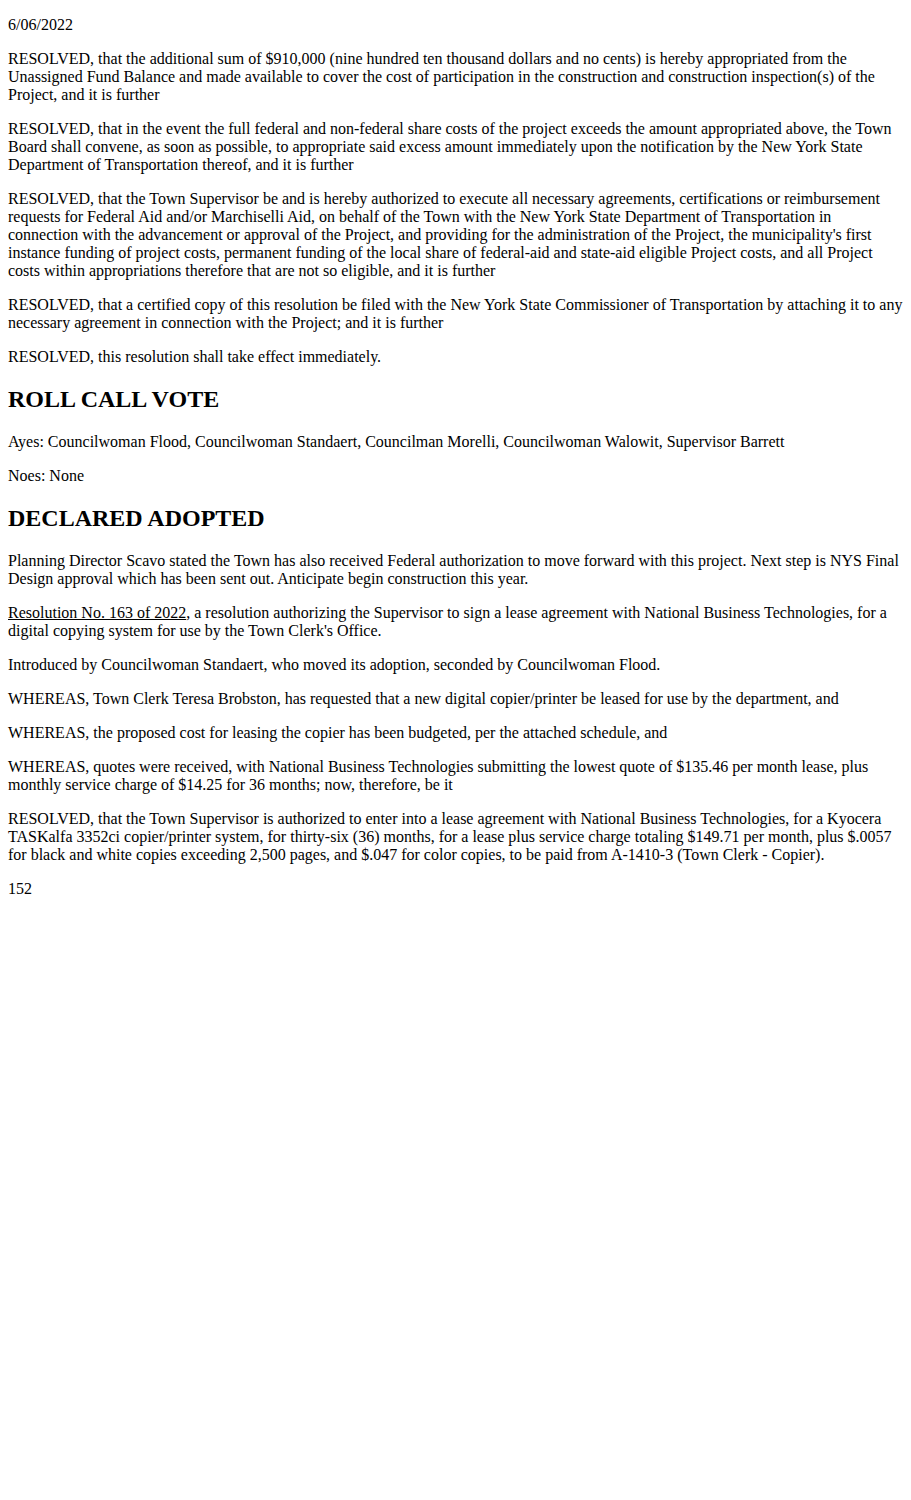6/06/2022
RESOLVED, that the additional sum of $910,000 (nine hundred ten thousand dollars and no cents) is hereby appropriated from the Unassigned Fund Balance and made available to cover the cost of participation in the construction and construction inspection(s) of the Project, and it is further
RESOLVED, that in the event the full federal and non-federal share costs of the project exceeds the amount appropriated above, the Town Board shall convene, as soon as possible, to appropriate said excess amount immediately upon the notification by the New York State Department of Transportation thereof, and it is further
RESOLVED, that the Town Supervisor be and is hereby authorized to execute all necessary agreements, certifications or reimbursement requests for Federal Aid and/or Marchiselli Aid, on behalf of the Town with the New York State Department of Transportation in connection with the advancement or approval of the Project, and providing for the administration of the Project, the municipality's first instance funding of project costs, permanent funding of the local share of federal-aid and state-aid eligible Project costs, and all Project costs within appropriations therefore that are not so eligible, and it is further
RESOLVED, that a certified copy of this resolution be filed with the New York State Commissioner of Transportation by attaching it to any necessary agreement in connection with the Project; and it is further
RESOLVED, this resolution shall take effect immediately.
ROLL CALL VOTE
Ayes: Councilwoman Flood, Councilwoman Standaert, Councilman Morelli, Councilwoman Walowit, Supervisor Barrett
Noes: None
DECLARED ADOPTED
Planning Director Scavo stated the Town has also received Federal authorization to move forward with this project. Next step is NYS Final Design approval which has been sent out. Anticipate begin construction this year.
Resolution No. 163 of 2022, a resolution authorizing the Supervisor to sign a lease agreement with National Business Technologies, for a digital copying system for use by the Town Clerk's Office.
Introduced by Councilwoman Standaert, who moved its adoption, seconded by Councilwoman Flood.
WHEREAS, Town Clerk Teresa Brobston, has requested that a new digital copier/printer be leased for use by the department, and
WHEREAS, the proposed cost for leasing the copier has been budgeted, per the attached schedule, and
WHEREAS, quotes were received, with National Business Technologies submitting the lowest quote of $135.46 per month lease, plus monthly service charge of $14.25 for 36 months; now, therefore, be it
RESOLVED, that the Town Supervisor is authorized to enter into a lease agreement with National Business Technologies, for a Kyocera TASKalfa 3352ci copier/printer system, for thirty-six (36) months, for a lease plus service charge totaling $149.71 per month, plus $.0057 for black and white copies exceeding 2,500 pages, and $.047 for color copies, to be paid from A-1410-3 (Town Clerk - Copier).
152